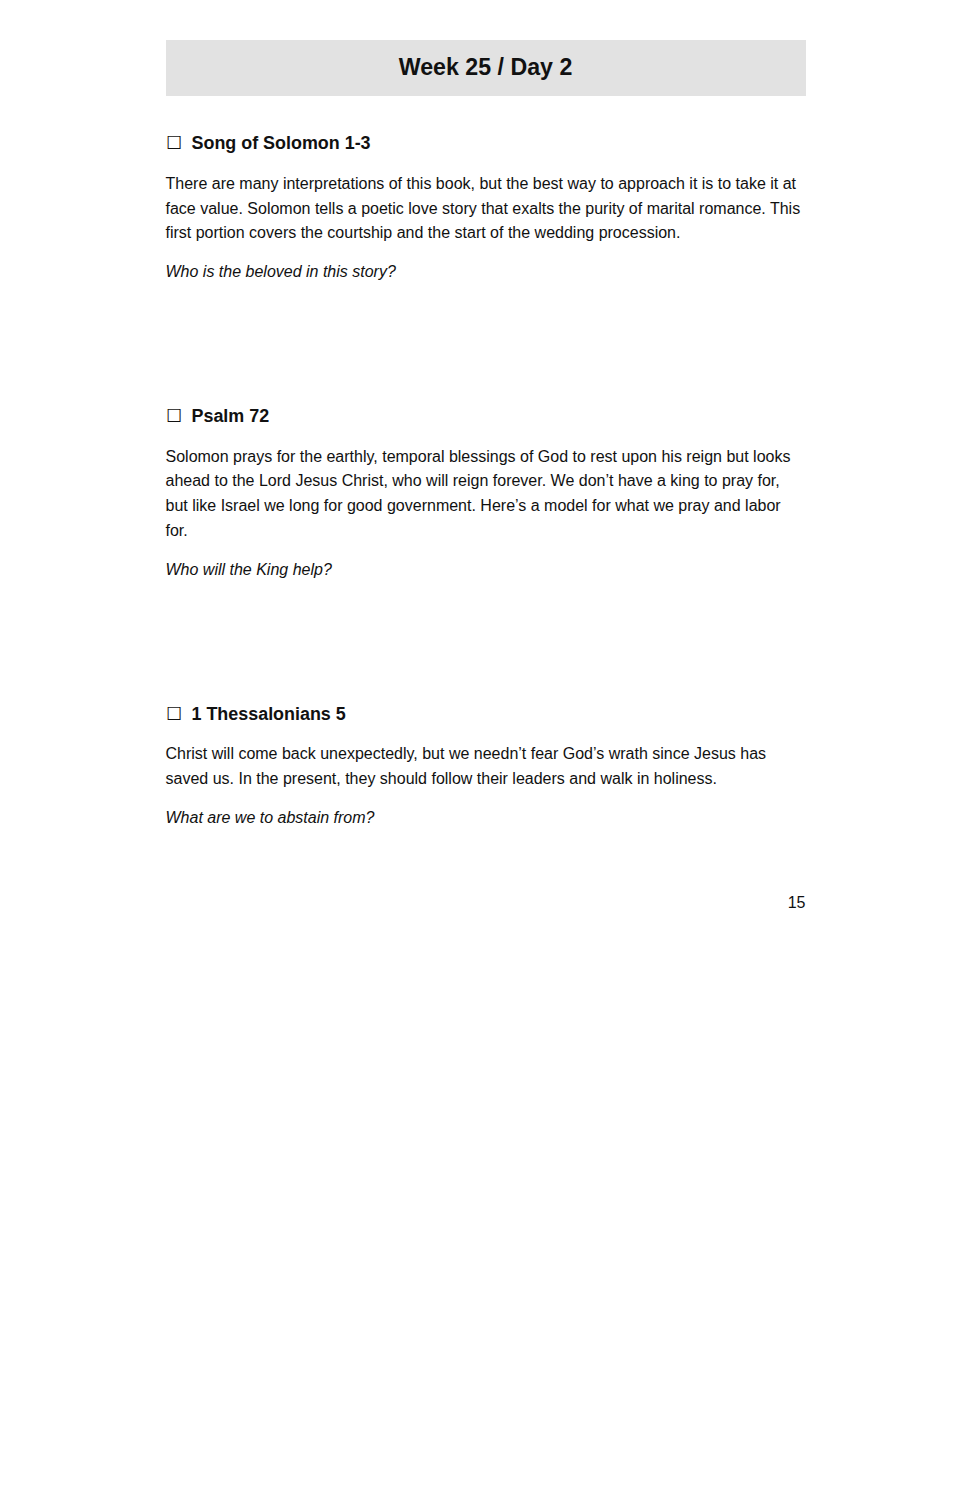Week 25 / Day 2
Song of Solomon 1-3
There are many interpretations of this book, but the best way to approach it is to take it at face value. Solomon tells a poetic love story that exalts the purity of marital romance. This first portion covers the courtship and the start of the wedding procession.
Who is the beloved in this story?
Psalm 72
Solomon prays for the earthly, temporal blessings of God to rest upon his reign but looks ahead to the Lord Jesus Christ, who will reign forever. We don’t have a king to pray for, but like Israel we long for good government. Here’s a model for what we pray and labor for.
Who will the King help?
1 Thessalonians 5
Christ will come back unexpectedly, but we needn’t fear God’s wrath since Jesus has saved us. In the present, they should follow their leaders and walk in holiness.
What are we to abstain from?
15